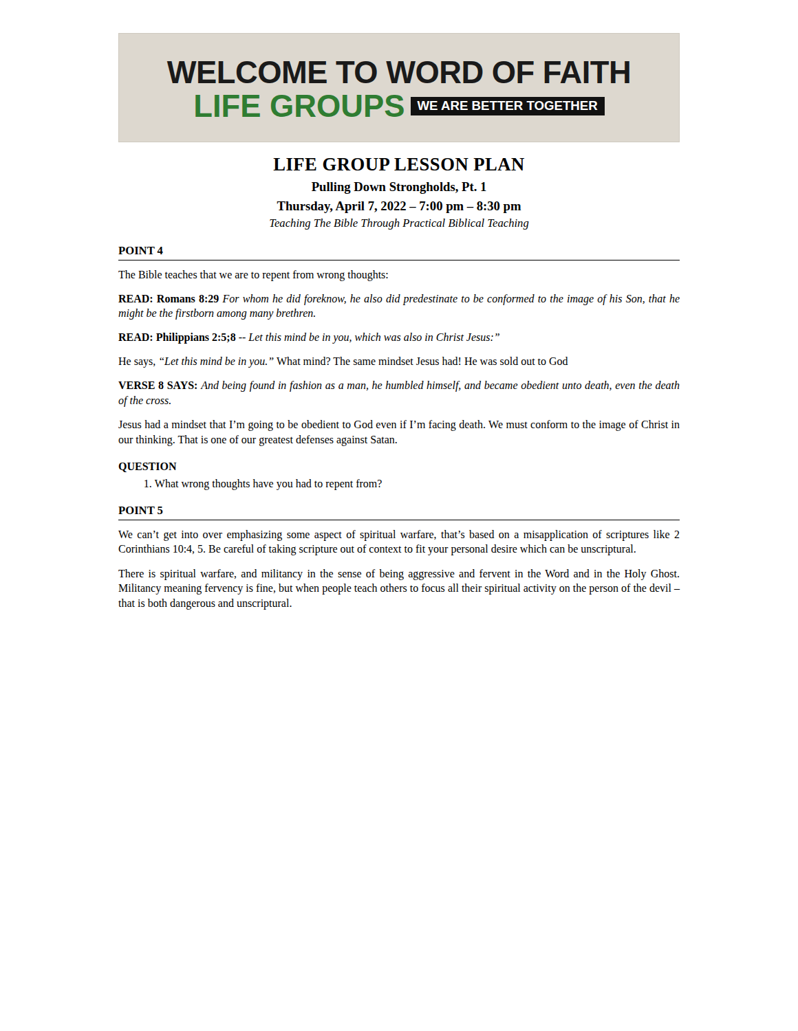Welcome to Word of Faith
Life Groups We are better together
LIFE GROUP LESSON PLAN
Pulling Down Strongholds, Pt. 1
Thursday, April 7, 2022 – 7:00 pm – 8:30 pm
Teaching The Bible Through Practical Biblical Teaching
POINT 4
The Bible teaches that we are to repent from wrong thoughts:
READ: Romans 8:29 For whom he did foreknow, he also did predestinate to be conformed to the image of his Son, that he might be the firstborn among many brethren.
READ: Philippians 2:5;8 -- Let this mind be in you, which was also in Christ Jesus:”
He says, “Let this mind be in you.” What mind? The same mindset Jesus had! He was sold out to God
VERSE 8 SAYS: And being found in fashion as a man, he humbled himself, and became obedient unto death, even the death of the cross.
Jesus had a mindset that I’m going to be obedient to God even if I’m facing death. We must conform to the image of Christ in our thinking. That is one of our greatest defenses against Satan.
QUESTION
What wrong thoughts have you had to repent from?
POINT 5
We can’t get into over emphasizing some aspect of spiritual warfare, that’s based on a misapplication of scriptures like 2 Corinthians 10:4, 5. Be careful of taking scripture out of context to fit your personal desire which can be unscriptural.
There is spiritual warfare, and militancy in the sense of being aggressive and fervent in the Word and in the Holy Ghost. Militancy meaning fervency is fine, but when people teach others to focus all their spiritual activity on the person of the devil – that is both dangerous and unscriptural.